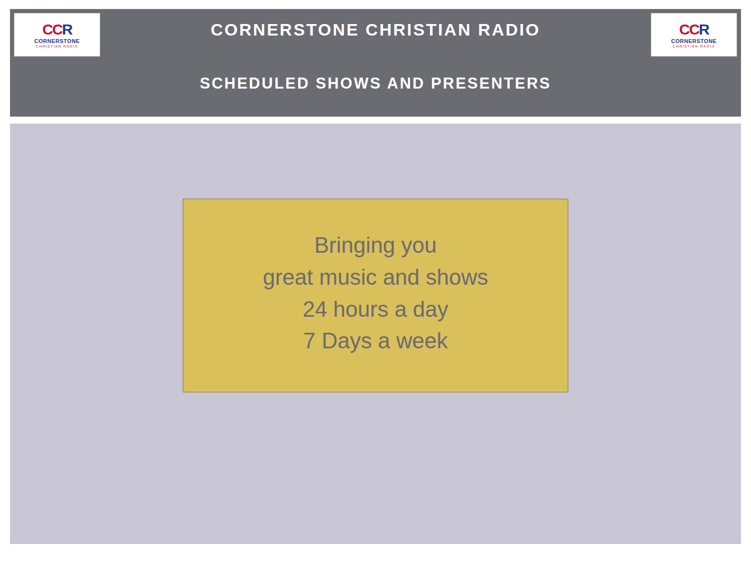CCR
CORNERSTONE
CHRISTIAN RADIO
CORNERSTONE CHRISTIAN RADIO
SCHEDULED SHOWS AND PRESENTERS
CCR
CORNERSTONE
CHRISTIAN RADIO
Bringing you
great music and shows
24 hours a day
7 Days a week